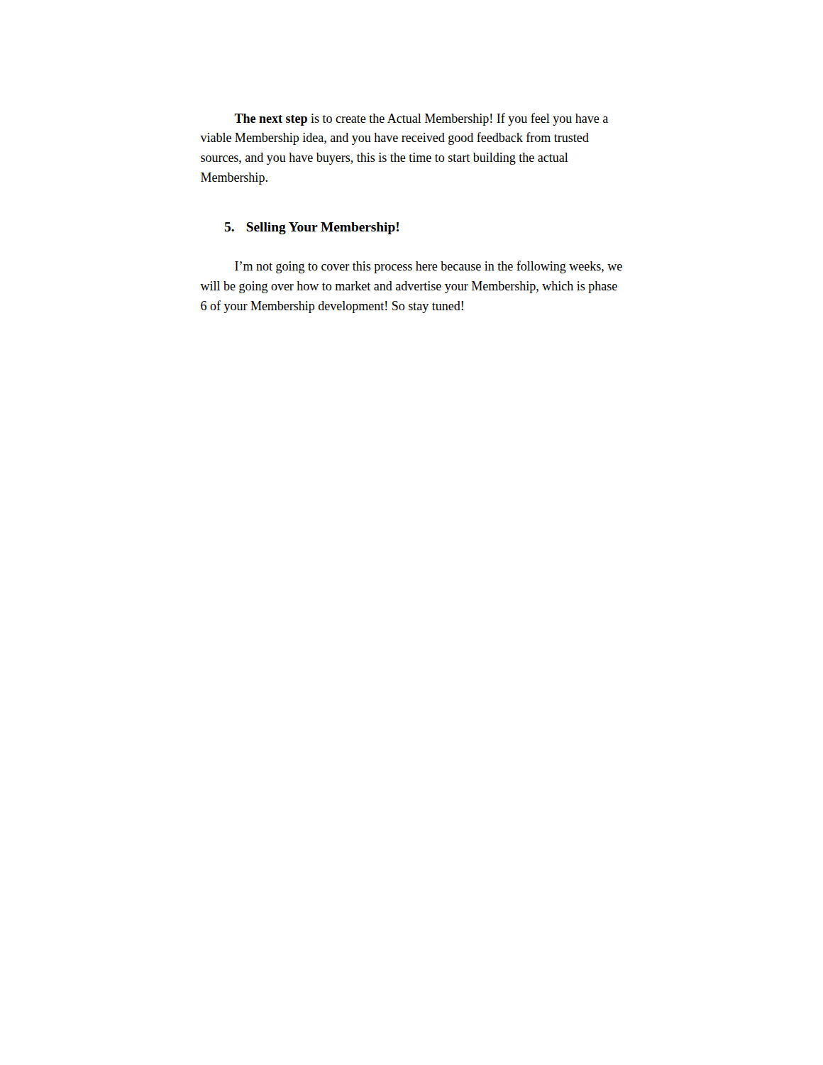The next step is to create the Actual Membership! If you feel you have a viable Membership idea, and you have received good feedback from trusted sources, and you have buyers, this is the time to start building the actual Membership.
5. Selling Your Membership!
I’m not going to cover this process here because in the following weeks, we will be going over how to market and advertise your Membership, which is phase 6 of your Membership development! So stay tuned!